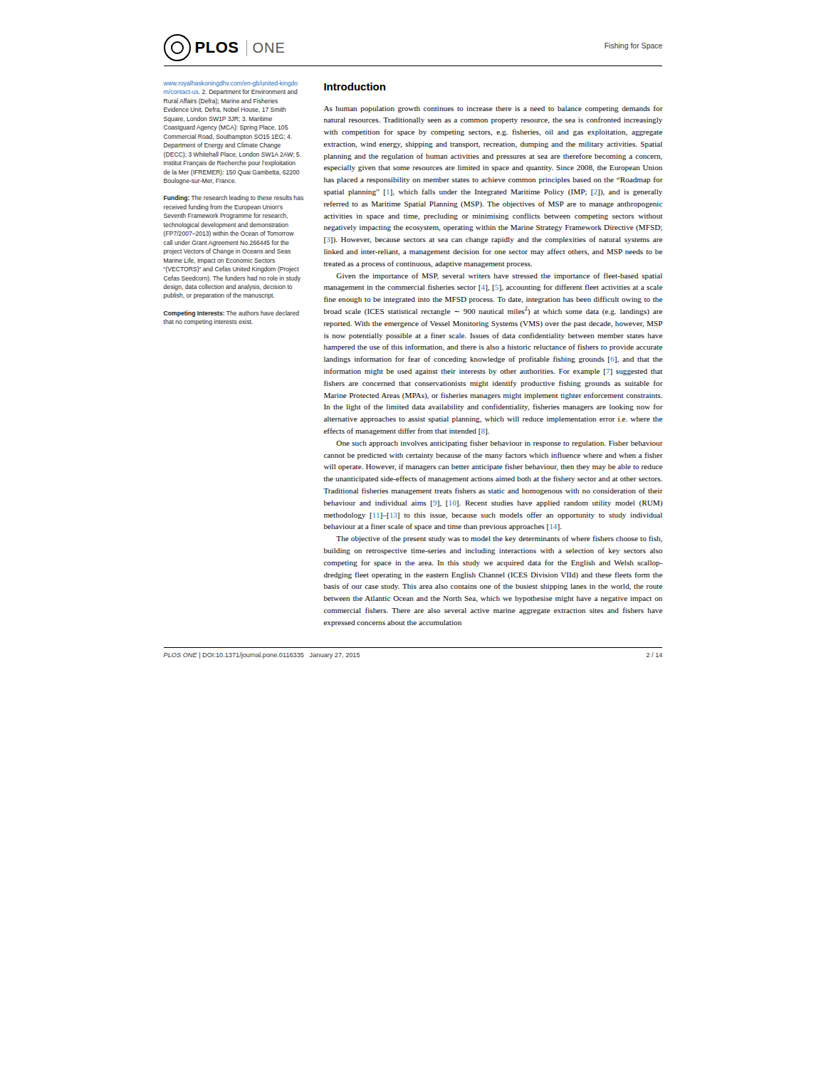PLOS
ONE
Fishing for Space
www.royalhaskoningdhv.com/en-gb/united-kingdom/contact-us. 2. Department for Environment and Rural Affairs (Defra); Marine and Fisheries Evidence Unit, Defra, Nobel House, 17 Smith Square, London SW1P 3JR; 3. Maritime Coastguard Agency (MCA): Spring Place, 105 Commercial Road, Southampton SO15 1EG; 4. Department of Energy and Climate Change (DECC); 3 Whitehall Place, London SW1A 2AW; 5. Institut Français de Recherche pour l'exploitation de la Mer (IFREMER): 150 Quai Gambetta, 62200 Boulogne-sur-Mer, France.
Funding: The research leading to these results has received funding from the European Union's Seventh Framework Programme for research, technological development and demonstration (FP7/2007–2013) within the Ocean of Tomorrow call under Grant Agreement No.266445 for the project Vectors of Change in Oceans and Seas Marine Life, Impact on Economic Sectors “(VECTORS)“ and Cefas United Kingdom (Project Cefas Seedcorn). The funders had no role in study design, data collection and analysis, decision to publish, or preparation of the manuscript.
Competing Interests: The authors have declared that no competing interests exist.
Introduction
As human population growth continues to increase there is a need to balance competing demands for natural resources. Traditionally seen as a common property resource, the sea is confronted increasingly with competition for space by competing sectors, e.g. fisheries, oil and gas exploitation, aggregate extraction, wind energy, shipping and transport, recreation, dumping and the military activities. Spatial planning and the regulation of human activities and pressures at sea are therefore becoming a concern, especially given that some resources are limited in space and quantity. Since 2008, the European Union has placed a responsibility on member states to achieve common principles based on the “Roadmap for spatial planning” [1], which falls under the Integrated Maritime Policy (IMP; [2]), and is generally referred to as Maritime Spatial Planning (MSP). The objectives of MSP are to manage anthropogenic activities in space and time, precluding or minimising conflicts between competing sectors without negatively impacting the ecosystem, operating within the Marine Strategy Framework Directive (MFSD; [3]). However, because sectors at sea can change rapidly and the complexities of natural systems are linked and inter-reliant, a management decision for one sector may affect others, and MSP needs to be treated as a process of continuous, adaptive management process.
Given the importance of MSP, several writers have stressed the importance of fleet-based spatial management in the commercial fisheries sector [4], [5], accounting for different fleet activities at a scale fine enough to be integrated into the MFSD process. To date, integration has been difficult owing to the broad scale (ICES statistical rectangle ∼ 900 nautical miles2) at which some data (e.g. landings) are reported. With the emergence of Vessel Monitoring Systems (VMS) over the past decade, however, MSP is now potentially possible at a finer scale. Issues of data confidentiality between member states have hampered the use of this information, and there is also a historic reluctance of fishers to provide accurate landings information for fear of conceding knowledge of profitable fishing grounds [6], and that the information might be used against their interests by other authorities. For example [7] suggested that fishers are concerned that conservationists might identify productive fishing grounds as suitable for Marine Protected Areas (MPAs), or fisheries managers might implement tighter enforcement constraints. In the light of the limited data availability and confidentiality, fisheries managers are looking now for alternative approaches to assist spatial planning, which will reduce implementation error i.e. where the effects of management differ from that intended [8].
One such approach involves anticipating fisher behaviour in response to regulation. Fisher behaviour cannot be predicted with certainty because of the many factors which influence where and when a fisher will operate. However, if managers can better anticipate fisher behaviour, then they may be able to reduce the unanticipated side-effects of management actions aimed both at the fishery sector and at other sectors. Traditional fisheries management treats fishers as static and homogenous with no consideration of their behaviour and individual aims [9], [10]. Recent studies have applied random utility model (RUM) methodology [11]–[13] to this issue, because such models offer an opportunity to study individual behaviour at a finer scale of space and time than previous approaches [14].
The objective of the present study was to model the key determinants of where fishers choose to fish, building on retrospective time-series and including interactions with a selection of key sectors also competing for space in the area. In this study we acquired data for the English and Welsh scallop-dredging fleet operating in the eastern English Channel (ICES Division VIId) and these fleets form the basis of our case study. This area also contains one of the busiest shipping lanes in the world, the route between the Atlantic Ocean and the North Sea, which we hypothesise might have a negative impact on commercial fishers. There are also several active marine aggregate extraction sites and fishers have expressed concerns about the accumulation
PLOS ONE | DOI:10.1371/journal.pone.0116335 January 27, 2015
2 / 14